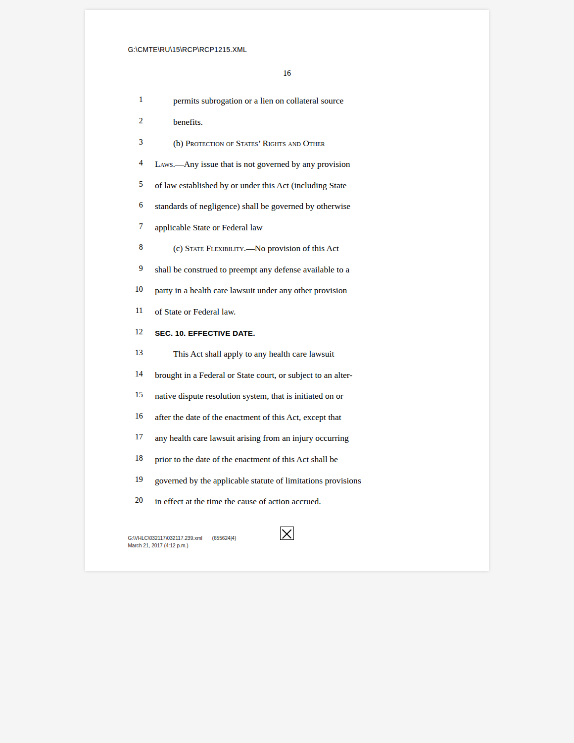G:\CMTE\RU\15\RCP\RCP1215.XML
16
permits subrogation or a lien on collateral source
benefits.
(b) Protection of States’ Rights and Other
Laws.—Any issue that is not governed by any provision
of law established by or under this Act (including State
standards of negligence) shall be governed by otherwise
applicable State or Federal law
(c) State Flexibility.—No provision of this Act
shall be construed to preempt any defense available to a
party in a health care lawsuit under any other provision
of State or Federal law.
SEC. 10. EFFECTIVE DATE.
This Act shall apply to any health care lawsuit
brought in a Federal or State court, or subject to an alter-
native dispute resolution system, that is initiated on or
after the date of the enactment of this Act, except that
any health care lawsuit arising from an injury occurring
prior to the date of the enactment of this Act shall be
governed by the applicable statute of limitations provisions
in effect at the time the cause of action accrued.
G:\VHLC\032117\032117.239.xml (655624|4)
March 21, 2017 (4:12 p.m.)